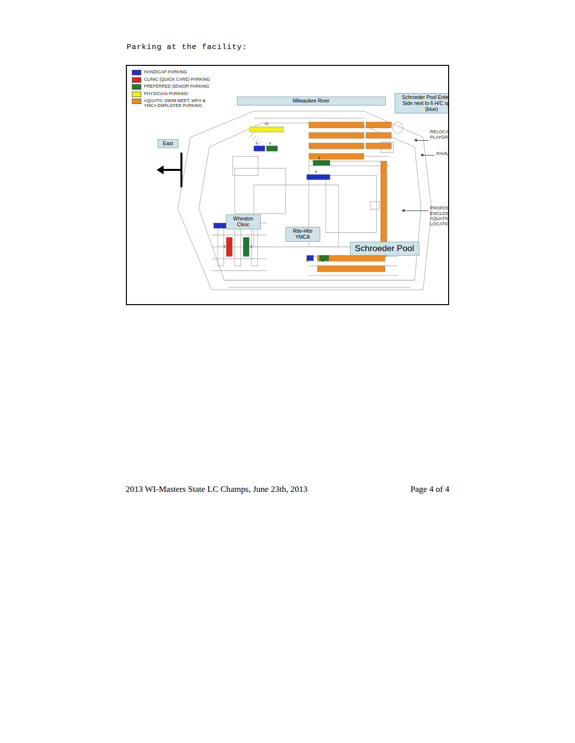Parking at the facility:
13 4 4 5 6 2 4 6 6
Handicap Parking
Clinic (Quick Care) Parking
Preferred Senior Parking
Physician Parking
Aquatic Swim Meet, WFH & YMCA Employee Parking
Milwaukee River
Schroeder Pool Enter East Side next to 6 H/C spaces (blue)
East
Wheaton
Clinic
Rite-Hite
YMCA
Schroeder Pool
Schroeder
Drive
Relocated
Playground
Pavilion
Proposed Trash
Enclosure for
Aquatic Center.
Location TBD.
2013 WI-Masters State LC Champs, June 23th, 2013
Page 4 of 4